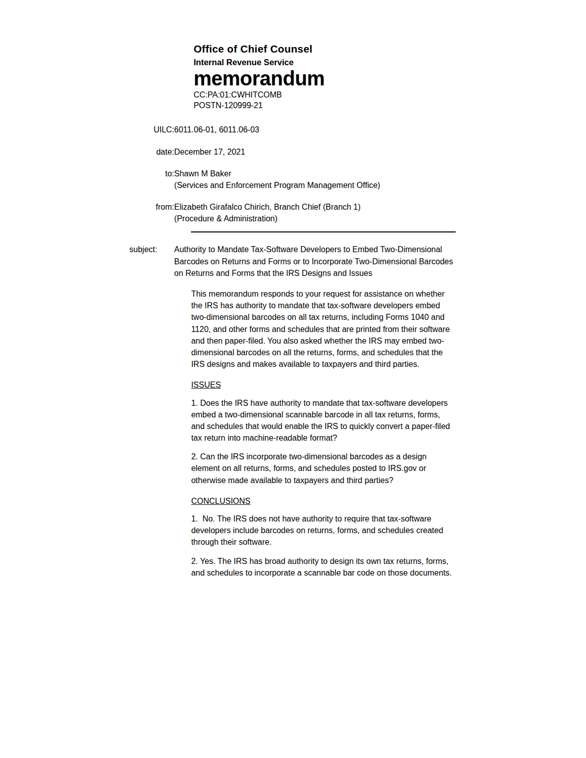Office of Chief Counsel
Internal Revenue Service
memorandum
CC:PA:01:CWHITCOMB
POSTN-120999-21
| UILC: | 6011.06-01, 6011.06-03 |
| date: | December 17, 2021 |
| to: | Shawn M Baker (Services and Enforcement Program Management Office) |
| from: | Elizabeth Girafalco Chirich, Branch Chief (Branch 1) (Procedure & Administration) |
subject:
Authority to Mandate Tax-Software Developers to Embed Two-Dimensional Barcodes on Returns and Forms or to Incorporate Two-Dimensional Barcodes on Returns and Forms that the IRS Designs and Issues
This memorandum responds to your request for assistance on whether the IRS has authority to mandate that tax-software developers embed two-dimensional barcodes on all tax returns, including Forms 1040 and 1120, and other forms and schedules that are printed from their software and then paper-filed. You also asked whether the IRS may embed two-dimensional barcodes on all the returns, forms, and schedules that the IRS designs and makes available to taxpayers and third parties.
ISSUES
1. Does the IRS have authority to mandate that tax-software developers embed a two-dimensional scannable barcode in all tax returns, forms, and schedules that would enable the IRS to quickly convert a paper-filed tax return into machine-readable format?
2. Can the IRS incorporate two-dimensional barcodes as a design element on all returns, forms, and schedules posted to IRS.gov or otherwise made available to taxpayers and third parties?
CONCLUSIONS
1. No. The IRS does not have authority to require that tax-software developers include barcodes on returns, forms, and schedules created through their software.
2. Yes. The IRS has broad authority to design its own tax returns, forms, and schedules to incorporate a scannable bar code on those documents.